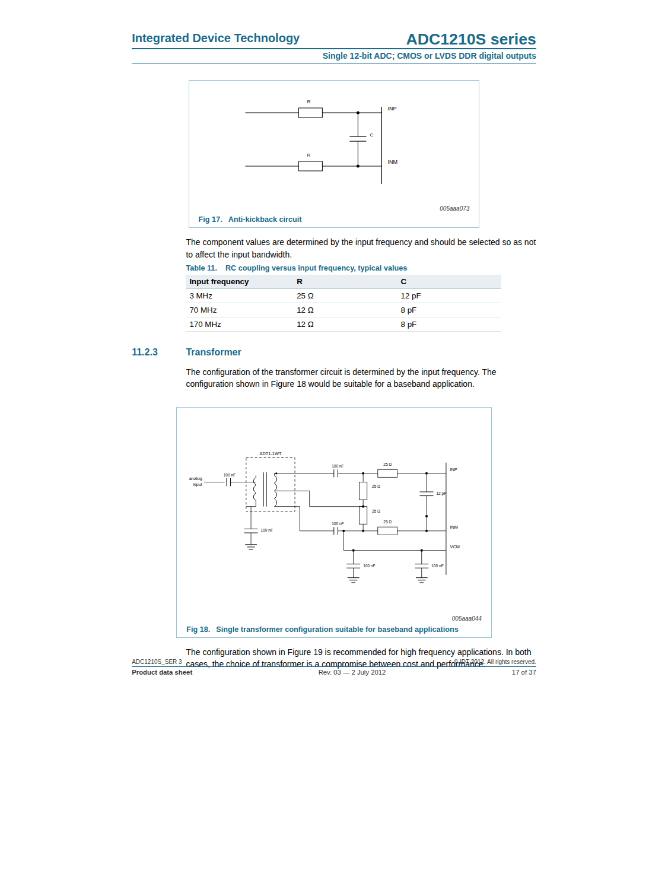Integrated Device Technology
ADC1210S series
Single 12-bit ADC; CMOS or LVDS DDR digital outputs
R INP C R INM
005aaa073
Fig 17. Anti-kickback circuit
The component values are determined by the input frequency and should be selected so as not to affect the input bandwidth.
Table 11. RC coupling versus input frequency, typical values
| Input frequency | R | C |
| --- | --- | --- |
| 3 MHz | 25 Ω | 12 pF |
| 70 MHz | 12 Ω | 8 pF |
| 170 MHz | 12 Ω | 8 pF |
11.2.3 Transformer
The configuration of the transformer circuit is determined by the input frequency. The configuration shown in Figure 18 would be suitable for a baseband application.
analog input 100 nF ADT1-1WT 100 nF 100 nF 25 Ω INP 12 pF 25 Ω 25 Ω 100 nF 25 Ω INM VCM 100 nF 100 nF
005aaa044
Fig 18. Single transformer configuration suitable for baseband applications
The configuration shown in Figure 19 is recommended for high frequency applications. In both cases, the choice of transformer is a compromise between cost and performance.
ADC1210S_SER 3 © IDT 2012. All rights reserved.
Product data sheet Rev. 03 — 2 July 2012 17 of 37